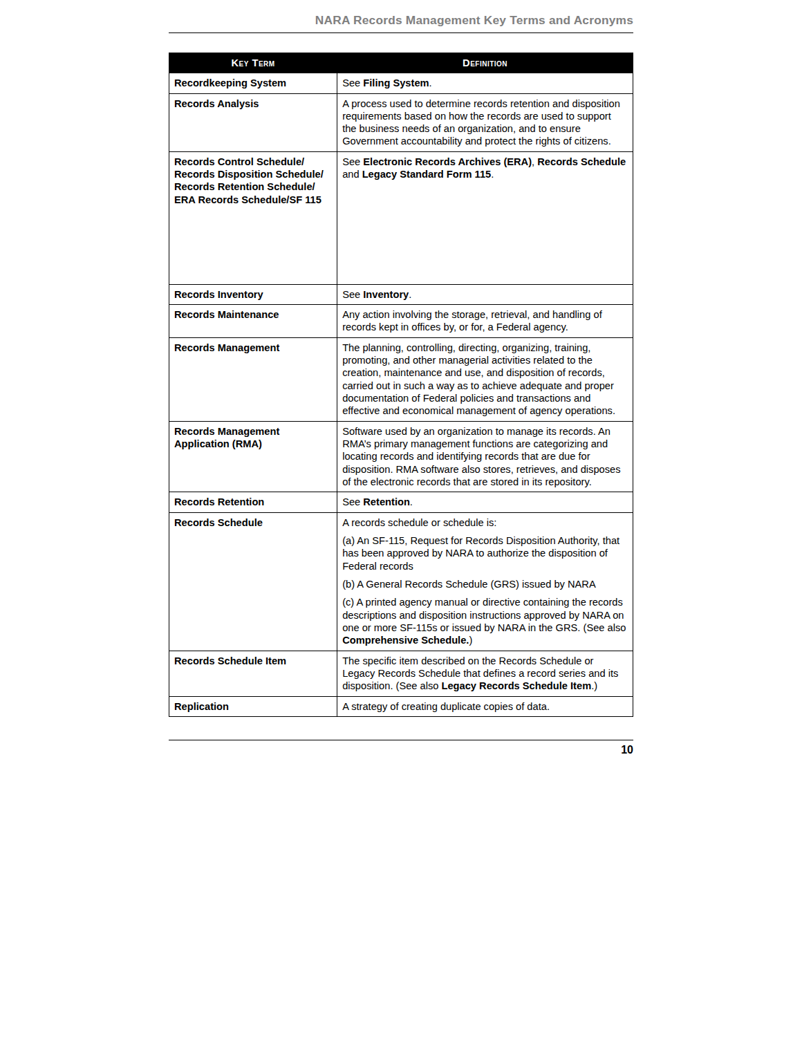NARA Records Management Key Terms and Acronyms
| Key Term | Definition |
| --- | --- |
| Recordkeeping System | See Filing System . |
| Records Analysis | A process used to determine records retention and disposition requirements based on how the records are used to support the business needs of an organization, and to ensure Government accountability and protect the rights of citizens. |
| Records Control Schedule/ Records Disposition Schedule/ Records Retention Schedule/ ERA Records Schedule/SF 115 | See Electronic Records Archives (ERA) , Records Schedule and Legacy Standard Form 115 . |
| Records Inventory | See Inventory . |
| Records Maintenance | Any action involving the storage, retrieval, and handling of records kept in offices by, or for, a Federal agency. |
| Records Management | The planning, controlling, directing, organizing, training, promoting, and other managerial activities related to the creation, maintenance and use, and disposition of records, carried out in such a way as to achieve adequate and proper documentation of Federal policies and transactions and effective and economical management of agency operations. |
| Records Management Application (RMA) | Software used by an organization to manage its records. An RMA’s primary management functions are categorizing and locating records and identifying records that are due for disposition. RMA software also stores, retrieves, and disposes of the electronic records that are stored in its repository. |
| Records Retention | See Retention . |
| Records Schedule | A records schedule or schedule is: (a) An SF-115, Request for Records Disposition Authority, that has been approved by NARA to authorize the disposition of Federal records (b) A General Records Schedule (GRS) issued by NARA (c) A printed agency manual or directive containing the records descriptions and disposition instructions approved by NARA on one or more SF-115s or issued by NARA in the GRS. (See also Comprehensive Schedule. ) |
| Records Schedule Item | The specific item described on the Records Schedule or Legacy Records Schedule that defines a record series and its disposition. (See also Legacy Records Schedule Item .) |
| Replication | A strategy of creating duplicate copies of data. |
10